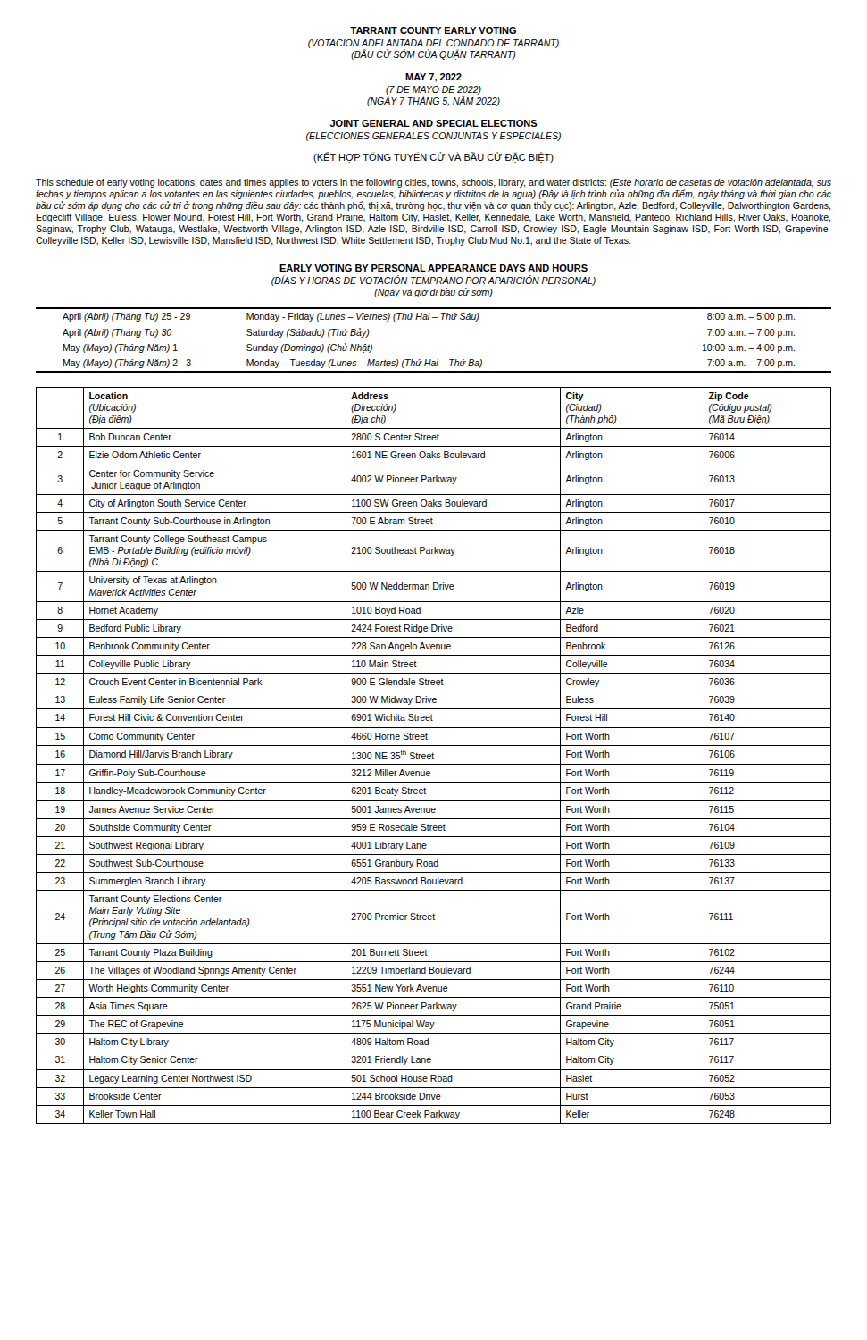TARRANT COUNTY EARLY VOTING
(VOTACION ADELANTADA DEL CONDADO DE TARRANT)
(BẦU CỬ SỚM CỦA QUẬN TARRANT)
MAY 7, 2022
(7 DE MAYO DE 2022)
(NGÀY 7 THÁNG 5, NĂM 2022)
JOINT GENERAL AND SPECIAL ELECTIONS
(ELECCIONES GENERALES CONJUNTAS Y ESPECIALES)
(KẾT HỢP TỔNG TUYỂN CỬ VÀ BẦU CỬ ĐẶC BIỆT)
This schedule of early voting locations, dates and times applies to voters in the following cities, towns, schools, library, and water districts: (Este horario de casetas de votación adelantada, sus fechas y tiempos aplican a los votantes en las siguientes ciudades, pueblos, escuelas, bibliotecas y distritos de la agua) (Đây là lịch trình của những địa điểm, ngày tháng và thời gian cho các bầu cử sớm áp dụng cho các cử tri ở trong những điều sau đây: các thành phố, thị xã, trường học, thư viện và cơ quan thủy cục): Arlington, Azle, Bedford, Colleyville, Dalworthington Gardens, Edgecliff Village, Euless, Flower Mound, Forest Hill, Fort Worth, Grand Prairie, Haltom City, Haslet, Keller, Kennedale, Lake Worth, Mansfield, Pantego, Richland Hills, River Oaks, Roanoke, Saginaw, Trophy Club, Watauga, Westlake, Westworth Village, Arlington ISD, Azle ISD, Birdville ISD, Carroll ISD, Crowley ISD, Eagle Mountain-Saginaw ISD, Fort Worth ISD, Grapevine-Colleyville ISD, Keller ISD, Lewisville ISD, Mansfield ISD, Northwest ISD, White Settlement ISD, Trophy Club Mud No.1, and the State of Texas.
EARLY VOTING BY PERSONAL APPEARANCE DAYS AND HOURS
(DÍAS Y HORAS DE VOTACIÓN TEMPRANO POR APARICIÓN PERSONAL)
(Ngày và giờ đi bầu cử sớm)
| April (Abril) (Tháng Tư) 25 - 29 | Monday - Friday (Lunes – Viernes) (Thứ Hai – Thứ Sáu) | 8:00 a.m. – 5:00 p.m. |
| April (Abril) (Tháng Tư) 30 | Saturday (Sábado) (Thứ Bảy) | 7:00 a.m. – 7:00 p.m. |
| May (Mayo) (Tháng Năm) 1 | Sunday (Domingo) (Chủ Nhật) | 10:00 a.m. – 4:00 p.m. |
| May (Mayo) (Tháng Năm) 2 - 3 | Monday – Tuesday (Lunes – Martes) (Thứ Hai – Thứ Ba) | 7:00 a.m. – 7:00 p.m. |
| | Location (Ubicación) (Địa điểm) | Address (Dirección) (Địa chỉ) | City (Ciudad) (Thành phố) | Zip Code (Código postal) (Mã Bưu Điện) |
| --- | --- | --- | --- | --- |
| 1 | Bob Duncan Center | 2800 S Center Street | Arlington | 76014 |
| 2 | Elzie Odom Athletic Center | 1601 NE Green Oaks Boulevard | Arlington | 76006 |
| 3 | Center for Community Service Junior League of Arlington | 4002 W Pioneer Parkway | Arlington | 76013 |
| 4 | City of Arlington South Service Center | 1100 SW Green Oaks Boulevard | Arlington | 76017 |
| 5 | Tarrant County Sub-Courthouse in Arlington | 700 E Abram Street | Arlington | 76010 |
| 6 | Tarrant County College Southeast Campus EMB - Portable Building (edificio móvil) (Nhà Di Động) C | 2100 Southeast Parkway | Arlington | 76018 |
| 7 | University of Texas at Arlington Maverick Activities Center | 500 W Nedderman Drive | Arlington | 76019 |
| 8 | Hornet Academy | 1010 Boyd Road | Azle | 76020 |
| 9 | Bedford Public Library | 2424 Forest Ridge Drive | Bedford | 76021 |
| 10 | Benbrook Community Center | 228 San Angelo Avenue | Benbrook | 76126 |
| 11 | Colleyville Public Library | 110 Main Street | Colleyville | 76034 |
| 12 | Crouch Event Center in Bicentennial Park | 900 E Glendale Street | Crowley | 76036 |
| 13 | Euless Family Life Senior Center | 300 W Midway Drive | Euless | 76039 |
| 14 | Forest Hill Civic & Convention Center | 6901 Wichita Street | Forest Hill | 76140 |
| 15 | Como Community Center | 4660 Horne Street | Fort Worth | 76107 |
| 16 | Diamond Hill/Jarvis Branch Library | 1300 NE 35 th Street | Fort Worth | 76106 |
| 17 | Griffin-Poly Sub-Courthouse | 3212 Miller Avenue | Fort Worth | 76119 |
| 18 | Handley-Meadowbrook Community Center | 6201 Beaty Street | Fort Worth | 76112 |
| 19 | James Avenue Service Center | 5001 James Avenue | Fort Worth | 76115 |
| 20 | Southside Community Center | 959 E Rosedale Street | Fort Worth | 76104 |
| 21 | Southwest Regional Library | 4001 Library Lane | Fort Worth | 76109 |
| 22 | Southwest Sub-Courthouse | 6551 Granbury Road | Fort Worth | 76133 |
| 23 | Summerglen Branch Library | 4205 Basswood Boulevard | Fort Worth | 76137 |
| 24 | Tarrant County Elections Center Main Early Voting Site (Principal sitio de votación adelantada) (Trung Tâm Bầu Cử Sớm) | 2700 Premier Street | Fort Worth | 76111 |
| 25 | Tarrant County Plaza Building | 201 Burnett Street | Fort Worth | 76102 |
| 26 | The Villages of Woodland Springs Amenity Center | 12209 Timberland Boulevard | Fort Worth | 76244 |
| 27 | Worth Heights Community Center | 3551 New York Avenue | Fort Worth | 76110 |
| 28 | Asia Times Square | 2625 W Pioneer Parkway | Grand Prairie | 75051 |
| 29 | The REC of Grapevine | 1175 Municipal Way | Grapevine | 76051 |
| 30 | Haltom City Library | 4809 Haltom Road | Haltom City | 76117 |
| 31 | Haltom City Senior Center | 3201 Friendly Lane | Haltom City | 76117 |
| 32 | Legacy Learning Center Northwest ISD | 501 School House Road | Haslet | 76052 |
| 33 | Brookside Center | 1244 Brookside Drive | Hurst | 76053 |
| 34 | Keller Town Hall | 1100 Bear Creek Parkway | Keller | 76248 |